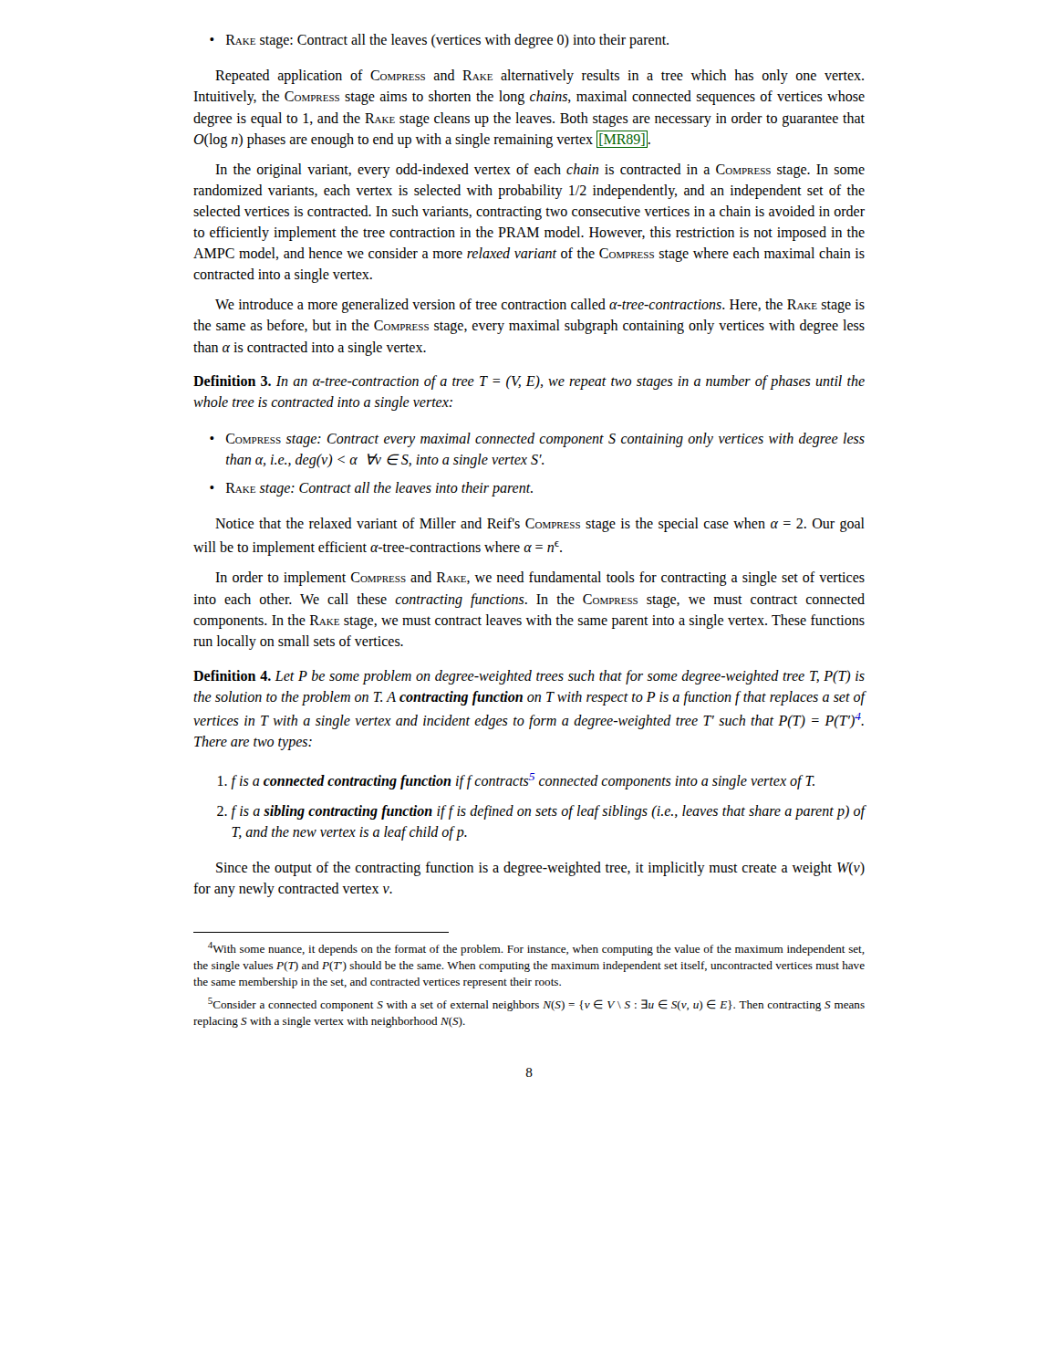Rake stage: Contract all the leaves (vertices with degree 0) into their parent.
Repeated application of Compress and Rake alternatively results in a tree which has only one vertex. Intuitively, the Compress stage aims to shorten the long chains, maximal connected sequences of vertices whose degree is equal to 1, and the Rake stage cleans up the leaves. Both stages are necessary in order to guarantee that O(log n) phases are enough to end up with a single remaining vertex [MR89].
In the original variant, every odd-indexed vertex of each chain is contracted in a Compress stage. In some randomized variants, each vertex is selected with probability 1/2 independently, and an independent set of the selected vertices is contracted. In such variants, contracting two consecutive vertices in a chain is avoided in order to efficiently implement the tree contraction in the PRAM model. However, this restriction is not imposed in the AMPC model, and hence we consider a more relaxed variant of the Compress stage where each maximal chain is contracted into a single vertex.
We introduce a more generalized version of tree contraction called α-tree-contractions. Here, the Rake stage is the same as before, but in the Compress stage, every maximal subgraph containing only vertices with degree less than α is contracted into a single vertex.
Definition 3. In an α-tree-contraction of a tree T = (V, E), we repeat two stages in a number of phases until the whole tree is contracted into a single vertex:
Compress stage: Contract every maximal connected component S containing only vertices with degree less than α, i.e., deg(v) < α ∀v ∈ S, into a single vertex S′.
Rake stage: Contract all the leaves into their parent.
Notice that the relaxed variant of Miller and Reif's Compress stage is the special case when α = 2. Our goal will be to implement efficient α-tree-contractions where α = nϵ.
In order to implement Compress and Rake, we need fundamental tools for contracting a single set of vertices into each other. We call these contracting functions. In the Compress stage, we must contract connected components. In the Rake stage, we must contract leaves with the same parent into a single vertex. These functions run locally on small sets of vertices.
Definition 4. Let P be some problem on degree-weighted trees such that for some degree-weighted tree T, P(T) is the solution to the problem on T. A contracting function on T with respect to P is a function f that replaces a set of vertices in T with a single vertex and incident edges to form a degree-weighted tree T′ such that P(T) = P(T′)4. There are two types:
f is a connected contracting function if f contracts5 connected components into a single vertex of T.
f is a sibling contracting function if f is defined on sets of leaf siblings (i.e., leaves that share a parent p) of T, and the new vertex is a leaf child of p.
Since the output of the contracting function is a degree-weighted tree, it implicitly must create a weight W(v) for any newly contracted vertex v.
4With some nuance, it depends on the format of the problem. For instance, when computing the value of the maximum independent set, the single values P(T) and P(T′) should be the same. When computing the maximum independent set itself, uncontracted vertices must have the same membership in the set, and contracted vertices represent their roots.
5Consider a connected component S with a set of external neighbors N(S) = {v ∈ V \ S : ∃u ∈ S(v, u) ∈ E}. Then contracting S means replacing S with a single vertex with neighborhood N(S).
8